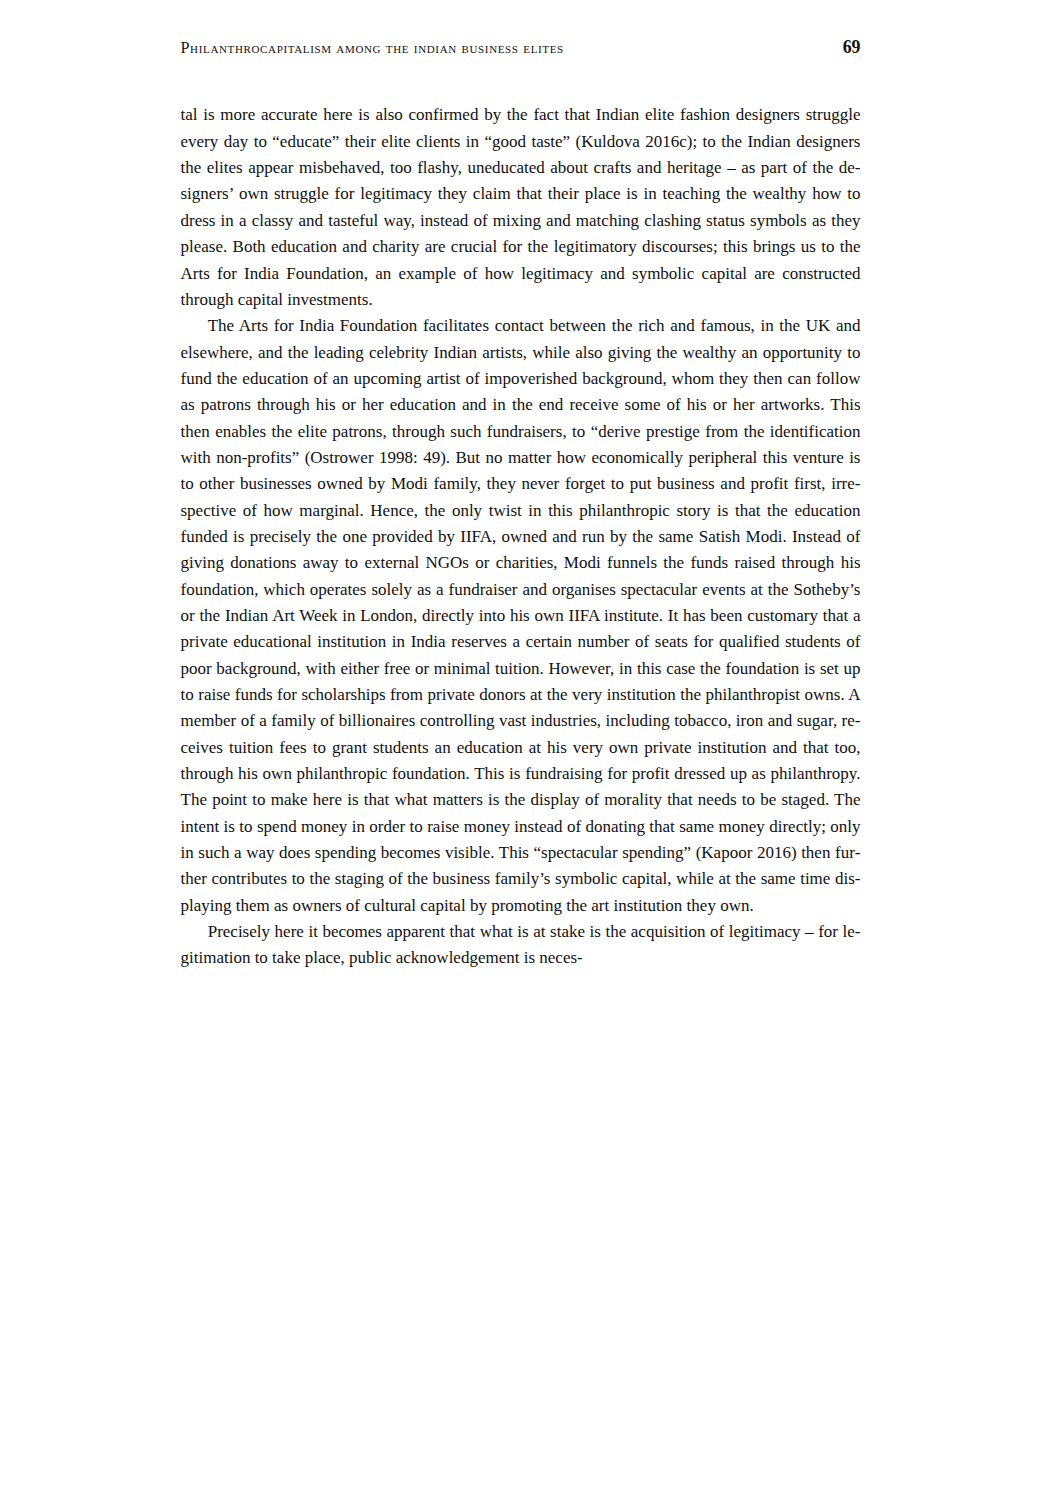Philanthrocapitalism among the indian business elites 69
tal is more accurate here is also confirmed by the fact that Indian elite fashion designers struggle every day to “educate” their elite clients in “good taste” (Kuldova 2016c); to the Indian designers the elites appear misbehaved, too flashy, uneducated about crafts and heritage – as part of the designers’ own struggle for legitimacy they claim that their place is in teaching the wealthy how to dress in a classy and tasteful way, instead of mixing and matching clashing status symbols as they please. Both education and charity are crucial for the legitimatory discourses; this brings us to the Arts for India Foundation, an example of how legitimacy and symbolic capital are constructed through capital investments.
The Arts for India Foundation facilitates contact between the rich and famous, in the UK and elsewhere, and the leading celebrity Indian artists, while also giving the wealthy an opportunity to fund the education of an upcoming artist of impoverished background, whom they then can follow as patrons through his or her education and in the end receive some of his or her artworks. This then enables the elite patrons, through such fundraisers, to “derive prestige from the identification with non-profits” (Ostrower 1998: 49). But no matter how economically peripheral this venture is to other businesses owned by Modi family, they never forget to put business and profit first, irrespective of how marginal. Hence, the only twist in this philanthropic story is that the education funded is precisely the one provided by IIFA, owned and run by the same Satish Modi. Instead of giving donations away to external NGOs or charities, Modi funnels the funds raised through his foundation, which operates solely as a fundraiser and organises spectacular events at the Sotheby’s or the Indian Art Week in London, directly into his own IIFA institute. It has been customary that a private educational institution in India reserves a certain number of seats for qualified students of poor background, with either free or minimal tuition. However, in this case the foundation is set up to raise funds for scholarships from private donors at the very institution the philanthropist owns. A member of a family of billionaires controlling vast industries, including tobacco, iron and sugar, receives tuition fees to grant students an education at his very own private institution and that too, through his own philanthropic foundation. This is fundraising for profit dressed up as philanthropy. The point to make here is that what matters is the display of morality that needs to be staged. The intent is to spend money in order to raise money instead of donating that same money directly; only in such a way does spending becomes visible. This “spectacular spending” (Kapoor 2016) then further contributes to the staging of the business family’s symbolic capital, while at the same time displaying them as owners of cultural capital by promoting the art institution they own.
Precisely here it becomes apparent that what is at stake is the acquisition of legitimacy – for legitimation to take place, public acknowledgement is neces-